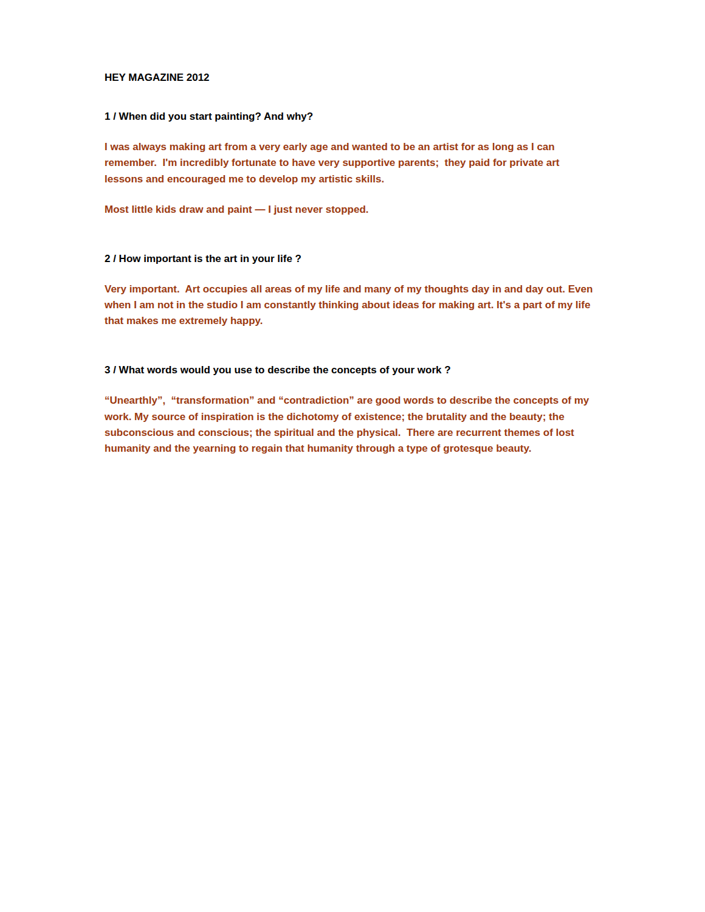HEY MAGAZINE 2012
1 / When did you start painting? And why?
I was always making art from a very early age and wanted to be an artist for as long as I can remember. I'm incredibly fortunate to have very supportive parents; they paid for private art lessons and encouraged me to develop my artistic skills.
Most little kids draw and paint — I just never stopped.
2 / How important is the art in your life ?
Very important. Art occupies all areas of my life and many of my thoughts day in and day out. Even when I am not in the studio I am constantly thinking about ideas for making art. It's a part of my life that makes me extremely happy.
3 / What words would you use to describe the concepts of your work ?
“Unearthly”, “transformation” and “contradiction” are good words to describe the concepts of my work. My source of inspiration is the dichotomy of existence; the brutality and the beauty; the subconscious and conscious; the spiritual and the physical. There are recurrent themes of lost humanity and the yearning to regain that humanity through a type of grotesque beauty.